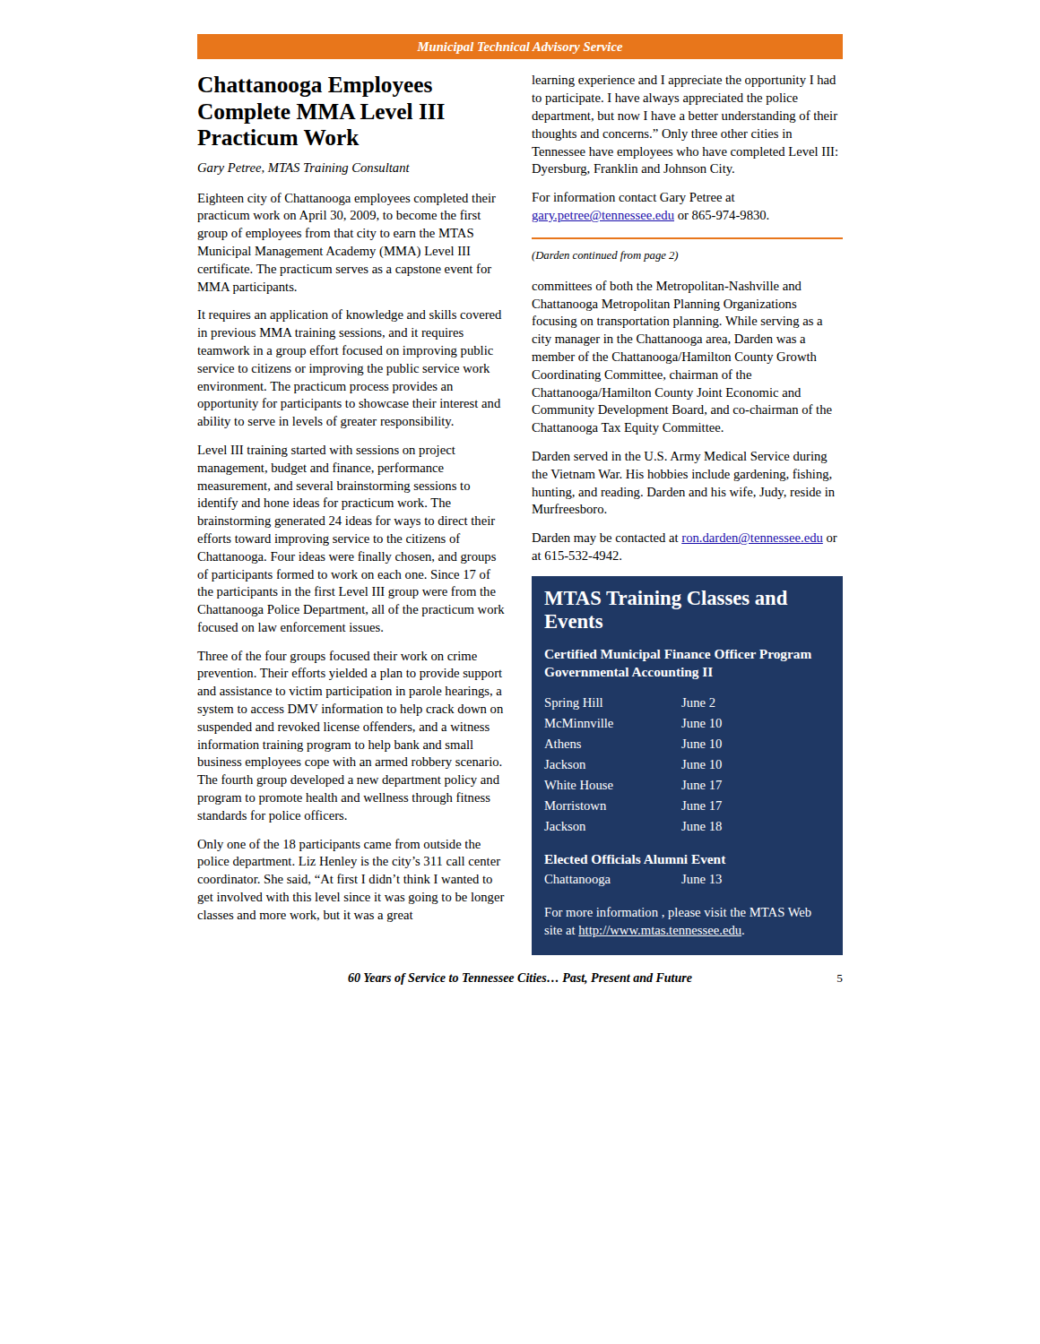Municipal Technical Advisory Service
Chattanooga Employees Complete MMA Level III Practicum Work
Gary Petree, MTAS Training Consultant
Eighteen city of Chattanooga employees completed their practicum work on April 30, 2009, to become the first group of employees from that city to earn the MTAS Municipal Management Academy (MMA) Level III certificate. The practicum serves as a capstone event for MMA participants.
It requires an application of knowledge and skills covered in previous MMA training sessions, and it requires teamwork in a group effort focused on improving public service to citizens or improving the public service work environment. The practicum process provides an opportunity for participants to showcase their interest and ability to serve in levels of greater responsibility.
Level III training started with sessions on project management, budget and finance, performance measurement, and several brainstorming sessions to identify and hone ideas for practicum work. The brainstorming generated 24 ideas for ways to direct their efforts toward improving service to the citizens of Chattanooga. Four ideas were finally chosen, and groups of participants formed to work on each one. Since 17 of the participants in the first Level III group were from the Chattanooga Police Department, all of the practicum work focused on law enforcement issues.
Three of the four groups focused their work on crime prevention. Their efforts yielded a plan to provide support and assistance to victim participation in parole hearings, a system to access DMV information to help crack down on suspended and revoked license offenders, and a witness information training program to help bank and small business employees cope with an armed robbery scenario. The fourth group developed a new department policy and program to promote health and wellness through fitness standards for police officers.
Only one of the 18 participants came from outside the police department. Liz Henley is the city’s 311 call center coordinator. She said, “At first I didn’t think I wanted to get involved with this level since it was going to be longer classes and more work, but it was a great
learning experience and I appreciate the opportunity I had to participate. I have always appreciated the police department, but now I have a better understanding of their thoughts and concerns.” Only three other cities in Tennessee have employees who have completed Level III: Dyersburg, Franklin and Johnson City.
For information contact Gary Petree at gary.petree@tennessee.edu or 865-974-9830.
(Darden continued from page 2)
committees of both the Metropolitan-Nashville and Chattanooga Metropolitan Planning Organizations focusing on transportation planning. While serving as a city manager in the Chattanooga area, Darden was a member of the Chattanooga/Hamilton County Growth Coordinating Committee, chairman of the Chattanooga/Hamilton County Joint Economic and Community Development Board, and co-chairman of the Chattanooga Tax Equity Committee.
Darden served in the U.S. Army Medical Service during the Vietnam War. His hobbies include gardening, fishing, hunting, and reading. Darden and his wife, Judy, reside in Murfreesboro.
Darden may be contacted at ron.darden@tennessee.edu or at 615-532-4942.
MTAS Training Classes and Events
Certified Municipal Finance Officer Program
Governmental Accounting II
| Spring Hill | June 2 |
| McMinnville | June 10 |
| Athens | June 10 |
| Jackson | June 10 |
| White House | June 17 |
| Morristown | June 17 |
| Jackson | June 18 |
Elected Officials Alumni Event
| Chattanooga | June 13 |
For more information , please visit the MTAS Web site at http://www.mtas.tennessee.edu.
60 Years of Service to Tennessee Cities… Past, Present and Future 5